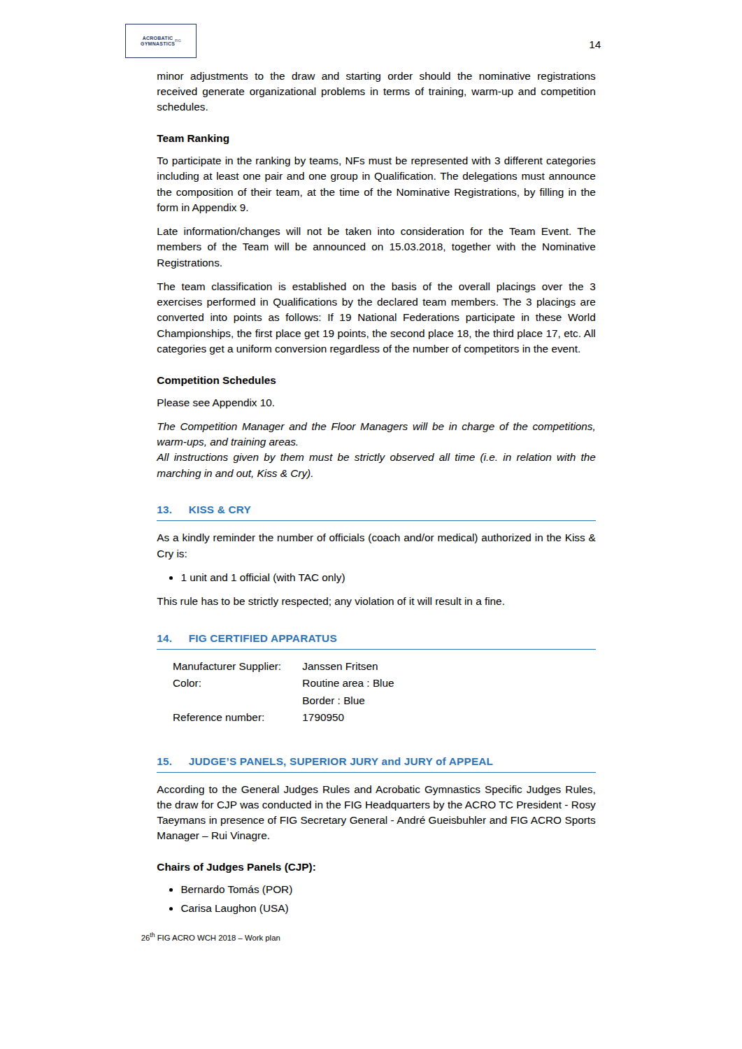ACROBATIC
GYMNASTICSFIG
14
minor adjustments to the draw and starting order should the nominative registrations received generate organizational problems in terms of training, warm-up and competition schedules.
Team Ranking
To participate in the ranking by teams, NFs must be represented with 3 different categories including at least one pair and one group in Qualification. The delegations must announce the composition of their team, at the time of the Nominative Registrations, by filling in the form in Appendix 9.
Late information/changes will not be taken into consideration for the Team Event. The members of the Team will be announced on 15.03.2018, together with the Nominative Registrations.
The team classification is established on the basis of the overall placings over the 3 exercises performed in Qualifications by the declared team members. The 3 placings are converted into points as follows: If 19 National Federations participate in these World Championships, the first place get 19 points, the second place 18, the third place 17, etc. All categories get a uniform conversion regardless of the number of competitors in the event.
Competition Schedules
Please see Appendix 10.
The Competition Manager and the Floor Managers will be in charge of the competitions, warm-ups, and training areas.
All instructions given by them must be strictly observed all time (i.e. in relation with the marching in and out, Kiss & Cry).
13. KISS & CRY
As a kindly reminder the number of officials (coach and/or medical) authorized in the Kiss & Cry is:
1 unit and 1 official (with TAC only)
This rule has to be strictly respected; any violation of it will result in a fine.
14. FIG CERTIFIED APPARATUS
| Manufacturer Supplier: | Janssen Fritsen |
| Color: | Routine area : Blue |
| | Border : Blue |
| Reference number: | 1790950 |
15. JUDGE’S PANELS, SUPERIOR JURY and JURY of APPEAL
According to the General Judges Rules and Acrobatic Gymnastics Specific Judges Rules, the draw for CJP was conducted in the FIG Headquarters by the ACRO TC President - Rosy Taeymans in presence of FIG Secretary General - André Gueisbuhler and FIG ACRO Sports Manager – Rui Vinagre.
Chairs of Judges Panels (CJP):
Bernardo Tomás (POR)
Carisa Laughon (USA)
26th FIG ACRO WCH 2018 – Work plan